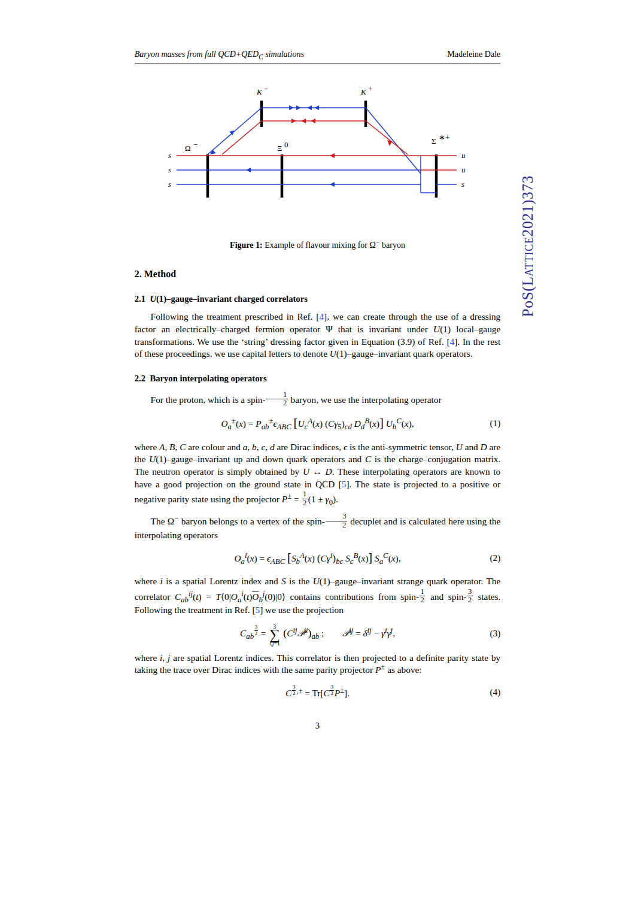Baryon masses from full QCD+QEDC simulations Madeleine Dale
PoS(Lattice2021)373
K− K+ Ω− Ξ0 Σ∗+ s s s u u s
Figure 1: Example of flavour mixing for Ω− baryon
2. Method
2.1 U(1)–gauge–invariant charged correlators
Following the treatment prescribed in Ref. [4], we can create through the use of a dressing factor an electrically–charged fermion operator Ψ that is invariant under U(1) local–gauge transformations. We use the ‘string’ dressing factor given in Equation (3.9) of Ref. [4]. In the rest of these proceedings, we use capital letters to denote U(1)–gauge–invariant quark operators.
2.2 Baryon interpolating operators
For the proton, which is a spin-12 baryon, we use the interpolating operator
Oa±(x) = Pab±ϵABC [UcA(x) (Cγ5)cd DdB(x)] UbC(x),
(1)
where A, B, C are colour and a, b, c, d are Dirac indices, ϵ is the anti-symmetric tensor, U and D are the U(1)–gauge–invariant up and down quark operators and C is the charge–conjugation matrix. The neutron operator is simply obtained by U ↔ D. These interpolating operators are known to have a good projection on the ground state in QCD [5]. The state is projected to a positive or negative parity state using the projector P± = 12(1 ± γ0).
The Ω− baryon belongs to a vertex of the spin-32 decuplet and is calculated here using the interpolating operators
Oai(x) = ϵABC [SbA(x) (Cγi)bc ScB(x)] SaC(x),
(2)
where i is a spatial Lorentz index and S is the U(1)–gauge–invariant strange quark operator. The correlator Cabij(t) = T⟨0|Oai(t)Obj(0)|0⟩ contains contributions from spin-12 and spin-32 states. Following the treatment in Ref. [5] we use the projection
Cab32 = 3∑i,j=1 (Cij𝒫ji)ab ; 𝒫ij = δij − γiγj,
(3)
where i, j are spatial Lorentz indices. This correlator is then projected to a definite parity state by taking the trace over Dirac indices with the same parity projector P± as above:
C32,± = Tr[C32P±].
(4)
3